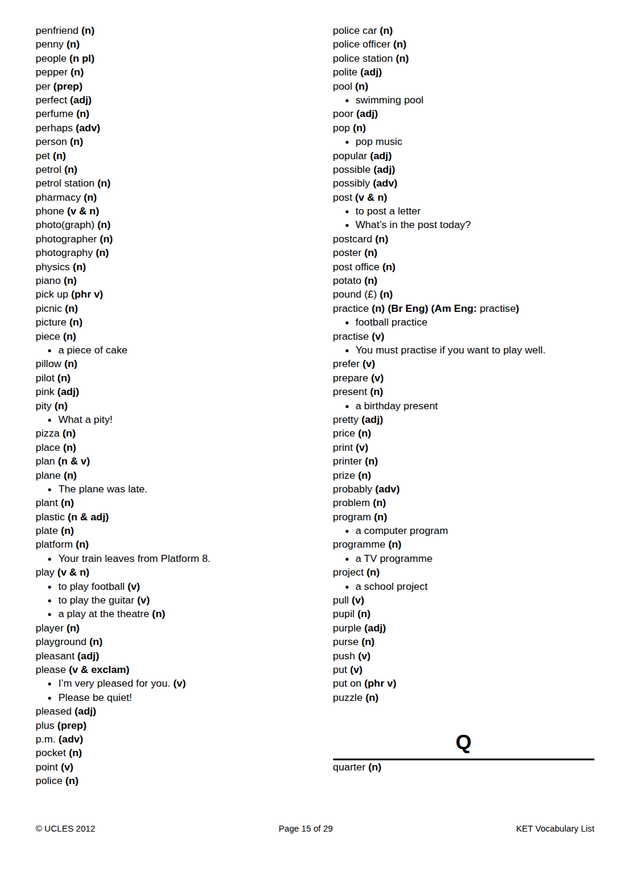penfriend (n)
penny (n)
people (n pl)
pepper (n)
per (prep)
perfect (adj)
perfume (n)
perhaps (adv)
person (n)
pet (n)
petrol (n)
petrol station (n)
pharmacy (n)
phone (v & n)
photo(graph) (n)
photographer (n)
photography (n)
physics (n)
piano (n)
pick up (phr v)
picnic (n)
picture (n)
piece (n)
a piece of cake
pillow (n)
pilot (n)
pink (adj)
pity (n)
What a pity!
pizza (n)
place (n)
plan (n & v)
plane (n)
The plane was late.
plant (n)
plastic (n & adj)
plate (n)
platform (n)
Your train leaves from Platform 8.
play (v & n)
to play football (v)
to play the guitar (v)
a play at the theatre (n)
player (n)
playground (n)
pleasant (adj)
please (v & exclam)
I’m very pleased for you. (v)
Please be quiet!
pleased (adj)
plus (prep)
p.m. (adv)
pocket (n)
point (v)
police (n)
police car (n)
police officer (n)
police station (n)
polite (adj)
pool (n)
swimming pool
poor (adj)
pop (n)
pop music
popular (adj)
possible (adj)
possibly (adv)
post (v & n)
to post a letter
What’s in the post today?
postcard (n)
poster (n)
post office (n)
potato (n)
pound (£) (n)
practice (n) (Br Eng) (Am Eng: practise)
football practice
practise (v)
You must practise if you want to play well.
prefer (v)
prepare (v)
present (n)
a birthday present
pretty (adj)
price (n)
print (v)
printer (n)
prize (n)
probably (adv)
problem (n)
program (n)
a computer program
programme (n)
a TV programme
project (n)
a school project
pull (v)
pupil (n)
purple (adj)
purse (n)
push (v)
put (v)
put on (phr v)
puzzle (n)
Q
quarter (n)
© UCLES 2012 Page 15 of 29 KET Vocabulary List